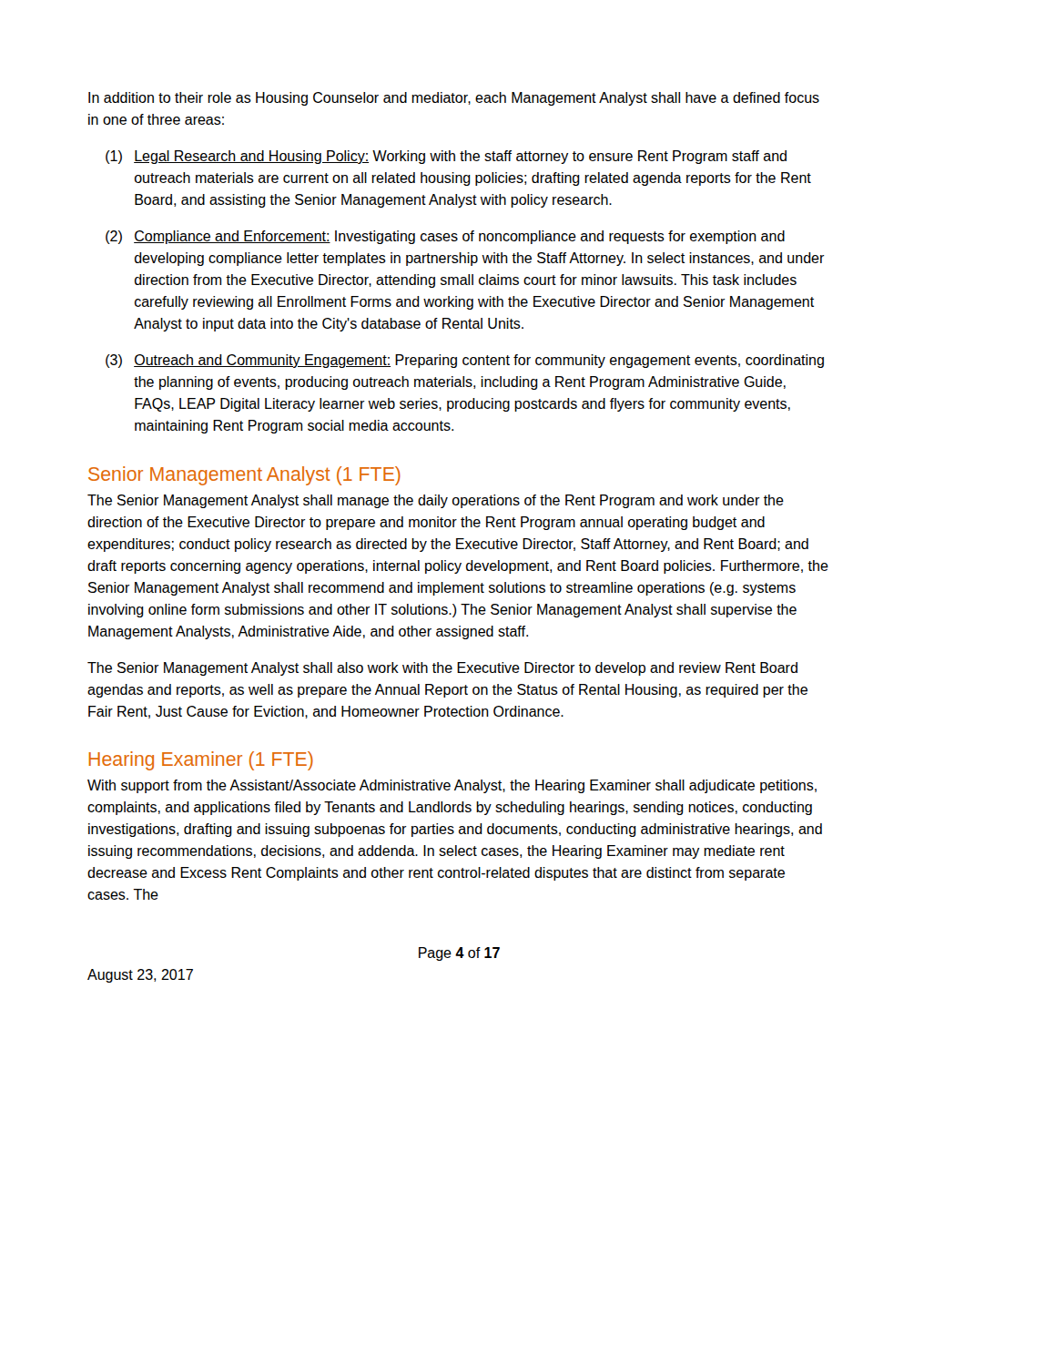In addition to their role as Housing Counselor and mediator, each Management Analyst shall have a defined focus in one of three areas:
Legal Research and Housing Policy: Working with the staff attorney to ensure Rent Program staff and outreach materials are current on all related housing policies; drafting related agenda reports for the Rent Board, and assisting the Senior Management Analyst with policy research.
Compliance and Enforcement: Investigating cases of noncompliance and requests for exemption and developing compliance letter templates in partnership with the Staff Attorney. In select instances, and under direction from the Executive Director, attending small claims court for minor lawsuits. This task includes carefully reviewing all Enrollment Forms and working with the Executive Director and Senior Management Analyst to input data into the City's database of Rental Units.
Outreach and Community Engagement: Preparing content for community engagement events, coordinating the planning of events, producing outreach materials, including a Rent Program Administrative Guide, FAQs, LEAP Digital Literacy learner web series, producing postcards and flyers for community events, maintaining Rent Program social media accounts.
Senior Management Analyst (1 FTE)
The Senior Management Analyst shall manage the daily operations of the Rent Program and work under the direction of the Executive Director to prepare and monitor the Rent Program annual operating budget and expenditures; conduct policy research as directed by the Executive Director, Staff Attorney, and Rent Board; and draft reports concerning agency operations, internal policy development, and Rent Board policies. Furthermore, the Senior Management Analyst shall recommend and implement solutions to streamline operations (e.g. systems involving online form submissions and other IT solutions.) The Senior Management Analyst shall supervise the Management Analysts, Administrative Aide, and other assigned staff.
The Senior Management Analyst shall also work with the Executive Director to develop and review Rent Board agendas and reports, as well as prepare the Annual Report on the Status of Rental Housing, as required per the Fair Rent, Just Cause for Eviction, and Homeowner Protection Ordinance.
Hearing Examiner (1 FTE)
With support from the Assistant/Associate Administrative Analyst, the Hearing Examiner shall adjudicate petitions, complaints, and applications filed by Tenants and Landlords by scheduling hearings, sending notices, conducting investigations, drafting and issuing subpoenas for parties and documents, conducting administrative hearings, and issuing recommendations, decisions, and addenda. In select cases, the Hearing Examiner may mediate rent decrease and Excess Rent Complaints and other rent control-related disputes that are distinct from separate cases. The
Page 4 of 17
August 23, 2017